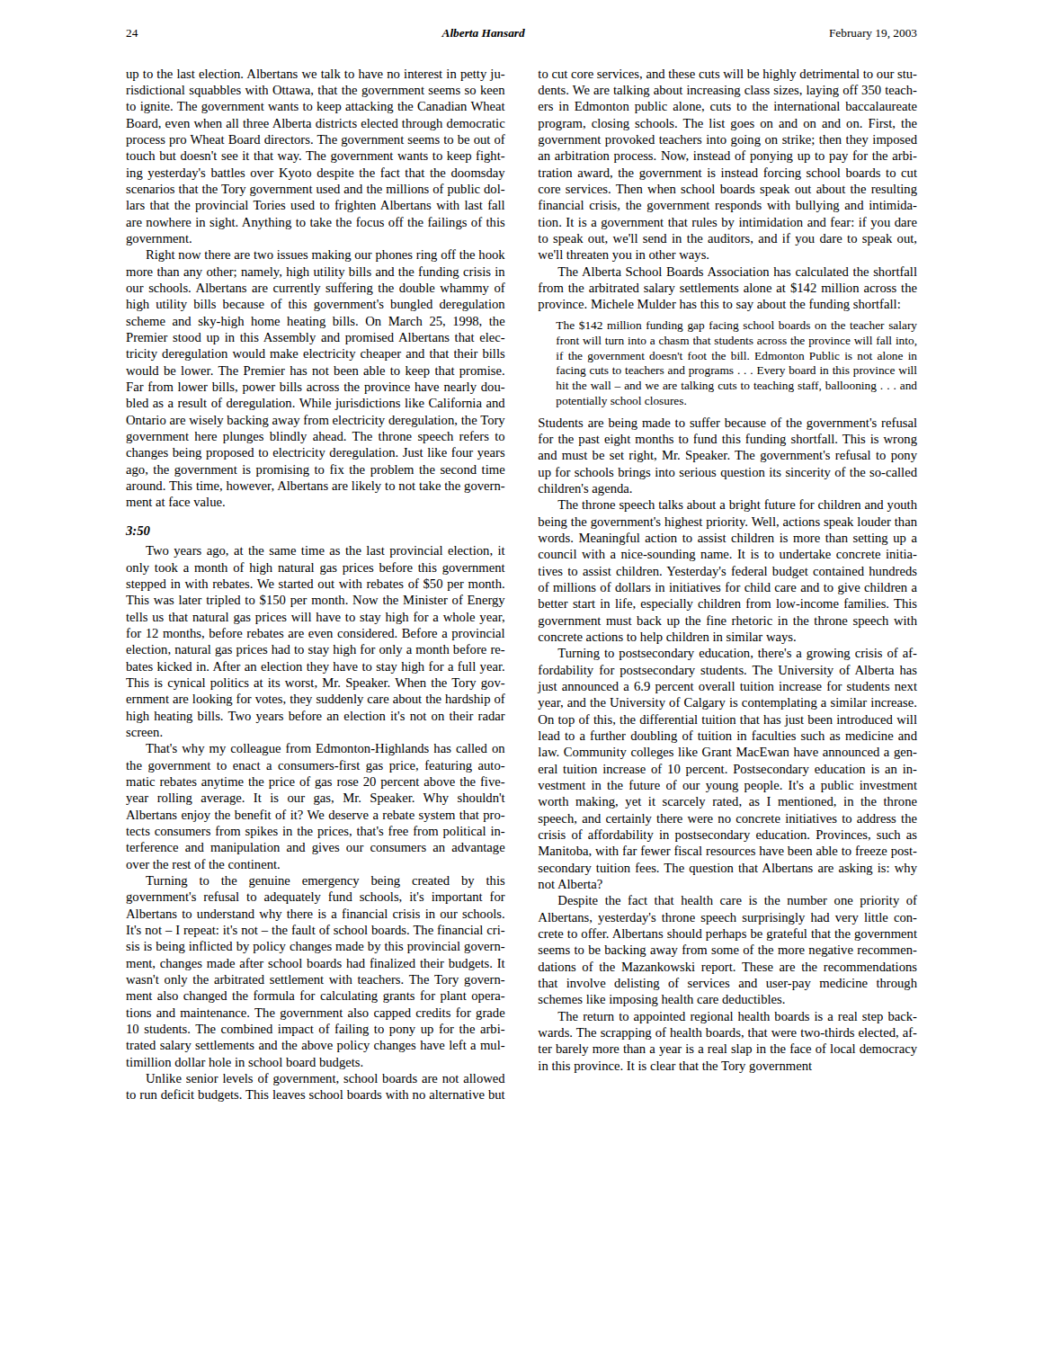24 Alberta Hansard February 19, 2003
up to the last election. Albertans we talk to have no interest in petty jurisdictional squabbles with Ottawa, that the government seems so keen to ignite. The government wants to keep attacking the Canadian Wheat Board, even when all three Alberta districts elected through democratic process pro Wheat Board directors. The government seems to be out of touch but doesn't see it that way. The government wants to keep fighting yesterday's battles over Kyoto despite the fact that the doomsday scenarios that the Tory government used and the millions of public dollars that the provincial Tories used to frighten Albertans with last fall are nowhere in sight. Anything to take the focus off the failings of this government.
Right now there are two issues making our phones ring off the hook more than any other; namely, high utility bills and the funding crisis in our schools. Albertans are currently suffering the double whammy of high utility bills because of this government's bungled deregulation scheme and sky-high home heating bills. On March 25, 1998, the Premier stood up in this Assembly and promised Albertans that electricity deregulation would make electricity cheaper and that their bills would be lower. The Premier has not been able to keep that promise. Far from lower bills, power bills across the province have nearly doubled as a result of deregulation. While jurisdictions like California and Ontario are wisely backing away from electricity deregulation, the Tory government here plunges blindly ahead. The throne speech refers to changes being proposed to electricity deregulation. Just like four years ago, the government is promising to fix the problem the second time around. This time, however, Albertans are likely to not take the government at face value.
3:50
Two years ago, at the same time as the last provincial election, it only took a month of high natural gas prices before this government stepped in with rebates. We started out with rebates of $50 per month. This was later tripled to $150 per month. Now the Minister of Energy tells us that natural gas prices will have to stay high for a whole year, for 12 months, before rebates are even considered. Before a provincial election, natural gas prices had to stay high for only a month before rebates kicked in. After an election they have to stay high for a full year. This is cynical politics at its worst, Mr. Speaker. When the Tory government are looking for votes, they suddenly care about the hardship of high heating bills. Two years before an election it's not on their radar screen.
That's why my colleague from Edmonton-Highlands has called on the government to enact a consumers-first gas price, featuring automatic rebates anytime the price of gas rose 20 percent above the five-year rolling average. It is our gas, Mr. Speaker. Why shouldn't Albertans enjoy the benefit of it? We deserve a rebate system that protects consumers from spikes in the prices, that's free from political interference and manipulation and gives our consumers an advantage over the rest of the continent.
Turning to the genuine emergency being created by this government's refusal to adequately fund schools, it's important for Albertans to understand why there is a financial crisis in our schools. It's not – I repeat: it's not – the fault of school boards. The financial crisis is being inflicted by policy changes made by this provincial government, changes made after school boards had finalized their budgets. It wasn't only the arbitrated settlement with teachers. The Tory government also changed the formula for calculating grants for plant operations and maintenance. The government also capped credits for grade 10 students. The combined impact of failing to pony up for the arbitrated salary settlements and the above policy changes have left a multimillion dollar hole in school board budgets.
Unlike senior levels of government, school boards are not allowed to run deficit budgets. This leaves school boards with no alternative but to cut core services, and these cuts will be highly detrimental to our students. We are talking about increasing class sizes, laying off 350 teachers in Edmonton public alone, cuts to the international baccalaureate program, closing schools. The list goes on and on and on. First, the government provoked teachers into going on strike; then they imposed an arbitration process. Now, instead of ponying up to pay for the arbitration award, the government is instead forcing school boards to cut core services. Then when school boards speak out about the resulting financial crisis, the government responds with bullying and intimidation. It is a government that rules by intimidation and fear: if you dare to speak out, we'll send in the auditors, and if you dare to speak out, we'll threaten you in other ways.
The Alberta School Boards Association has calculated the shortfall from the arbitrated salary settlements alone at $142 million across the province. Michele Mulder has this to say about the funding shortfall:
The $142 million funding gap facing school boards on the teacher salary front will turn into a chasm that students across the province will fall into, if the government doesn't foot the bill. Edmonton Public is not alone in facing cuts to teachers and programs . . . Every board in this province will hit the wall – and we are talking cuts to teaching staff, ballooning . . . and potentially school closures.
Students are being made to suffer because of the government's refusal for the past eight months to fund this funding shortfall. This is wrong and must be set right, Mr. Speaker. The government's refusal to pony up for schools brings into serious question its sincerity of the so-called children's agenda.
The throne speech talks about a bright future for children and youth being the government's highest priority. Well, actions speak louder than words. Meaningful action to assist children is more than setting up a council with a nice-sounding name. It is to undertake concrete initiatives to assist children. Yesterday's federal budget contained hundreds of millions of dollars in initiatives for child care and to give children a better start in life, especially children from low-income families. This government must back up the fine rhetoric in the throne speech with concrete actions to help children in similar ways.
Turning to postsecondary education, there's a growing crisis of affordability for postsecondary students. The University of Alberta has just announced a 6.9 percent overall tuition increase for students next year, and the University of Calgary is contemplating a similar increase. On top of this, the differential tuition that has just been introduced will lead to a further doubling of tuition in faculties such as medicine and law. Community colleges like Grant MacEwan have announced a general tuition increase of 10 percent. Postsecondary education is an investment in the future of our young people. It's a public investment worth making, yet it scarcely rated, as I mentioned, in the throne speech, and certainly there were no concrete initiatives to address the crisis of affordability in postsecondary education. Provinces, such as Manitoba, with far fewer fiscal resources have been able to freeze postsecondary tuition fees. The question that Albertans are asking is: why not Alberta?
Despite the fact that health care is the number one priority of Albertans, yesterday's throne speech surprisingly had very little concrete to offer. Albertans should perhaps be grateful that the government seems to be backing away from some of the more negative recommendations of the Mazankowski report. These are the recommendations that involve delisting of services and user-pay medicine through schemes like imposing health care deductibles.
The return to appointed regional health boards is a real step backwards. The scrapping of health boards, that were two-thirds elected, after barely more than a year is a real slap in the face of local democracy in this province. It is clear that the Tory government